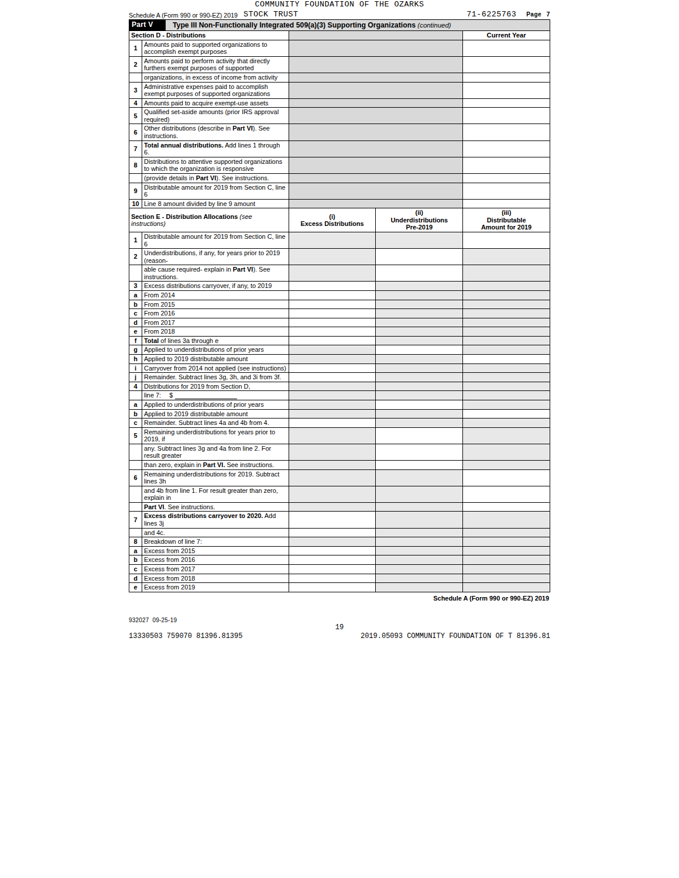COMMUNITY FOUNDATION OF THE OZARKS
Schedule A (Form 990 or 990-EZ) 2019 STOCK TRUST 71-6225763 Page 7
| / Part V / Type III Non-Functionally Integrated 509(a)(3) Supporting Organizations (continued) / |
| Section D - Distributions | | Current Year |
| 1 | Amounts paid to supported organizations to accomplish exempt purposes | | |
| 2 | Amounts paid to perform activity that directly furthers exempt purposes of supported | | |
| | organizations, in excess of income from activity | | |
| 3 | Administrative expenses paid to accomplish exempt purposes of supported organizations | | |
| 4 | Amounts paid to acquire exempt-use assets | | |
| 5 | Qualified set-aside amounts (prior IRS approval required) | | |
| 6 | Other distributions (describe in Part VI ). See instructions. | | |
| 7 | Total annual distributions. Add lines 1 through 6. | | |
| 8 | Distributions to attentive supported organizations to which the organization is responsive | | |
| | (provide details in Part VI ). See instructions. | | |
| 9 | Distributable amount for 2019 from Section C, line 6 | | |
| 10 | Line 8 amount divided by line 9 amount | | |
| Section E - Distribution Allocations (see instructions) | (i) Excess Distributions | (ii) Underdistributions Pre-2019 | (iii) Distributable Amount for 2019 |
| 1 | Distributable amount for 2019 from Section C, line 6 | | | |
| 2 | Underdistributions, if any, for years prior to 2019 (reason- | | | |
| | able cause required- explain in Part VI ). See instructions. | | | |
| 3 | Excess distributions carryover, if any, to 2019 | | | |
| a | From 2014 | | | |
| b | From 2015 | | | |
| c | From 2016 | | | |
| d | From 2017 | | | |
| e | From 2018 | | | |
| f | Total of lines 3a through e | | | |
| g | Applied to underdistributions of prior years | | | |
| h | Applied to 2019 distributable amount | | | |
| i | Carryover from 2014 not applied (see instructions) | | | |
| j | Remainder. Subtract lines 3g, 3h, and 3i from 3f. | | | |
| 4 | Distributions for 2019 from Section D, | | | |
| | line 7: $ | | | |
| a | Applied to underdistributions of prior years | | | |
| b | Applied to 2019 distributable amount | | | |
| c | Remainder. Subtract lines 4a and 4b from 4. | | | |
| 5 | Remaining underdistributions for years prior to 2019, if | | | |
| | any. Subtract lines 3g and 4a from line 2. For result greater | | | |
| | than zero, explain in Part VI. See instructions. | | | |
| 6 | Remaining underdistributions for 2019. Subtract lines 3h | | | |
| | and 4b from line 1. For result greater than zero, explain in | | | |
| | Part VI . See instructions. | | | |
| 7 | Excess distributions carryover to 2020. Add lines 3j | | | |
| | and 4c. | | | |
| 8 | Breakdown of line 7: | | | |
| a | Excess from 2015 | | | |
| b | Excess from 2016 | | | |
| c | Excess from 2017 | | | |
| d | Excess from 2018 | | | |
| e | Excess from 2019 | | | |
Schedule A (Form 990 or 990-EZ) 2019
932027 09-25-19
19
13330503 759070 81396.81395 2019.05093 COMMUNITY FOUNDATION OF T 81396.81